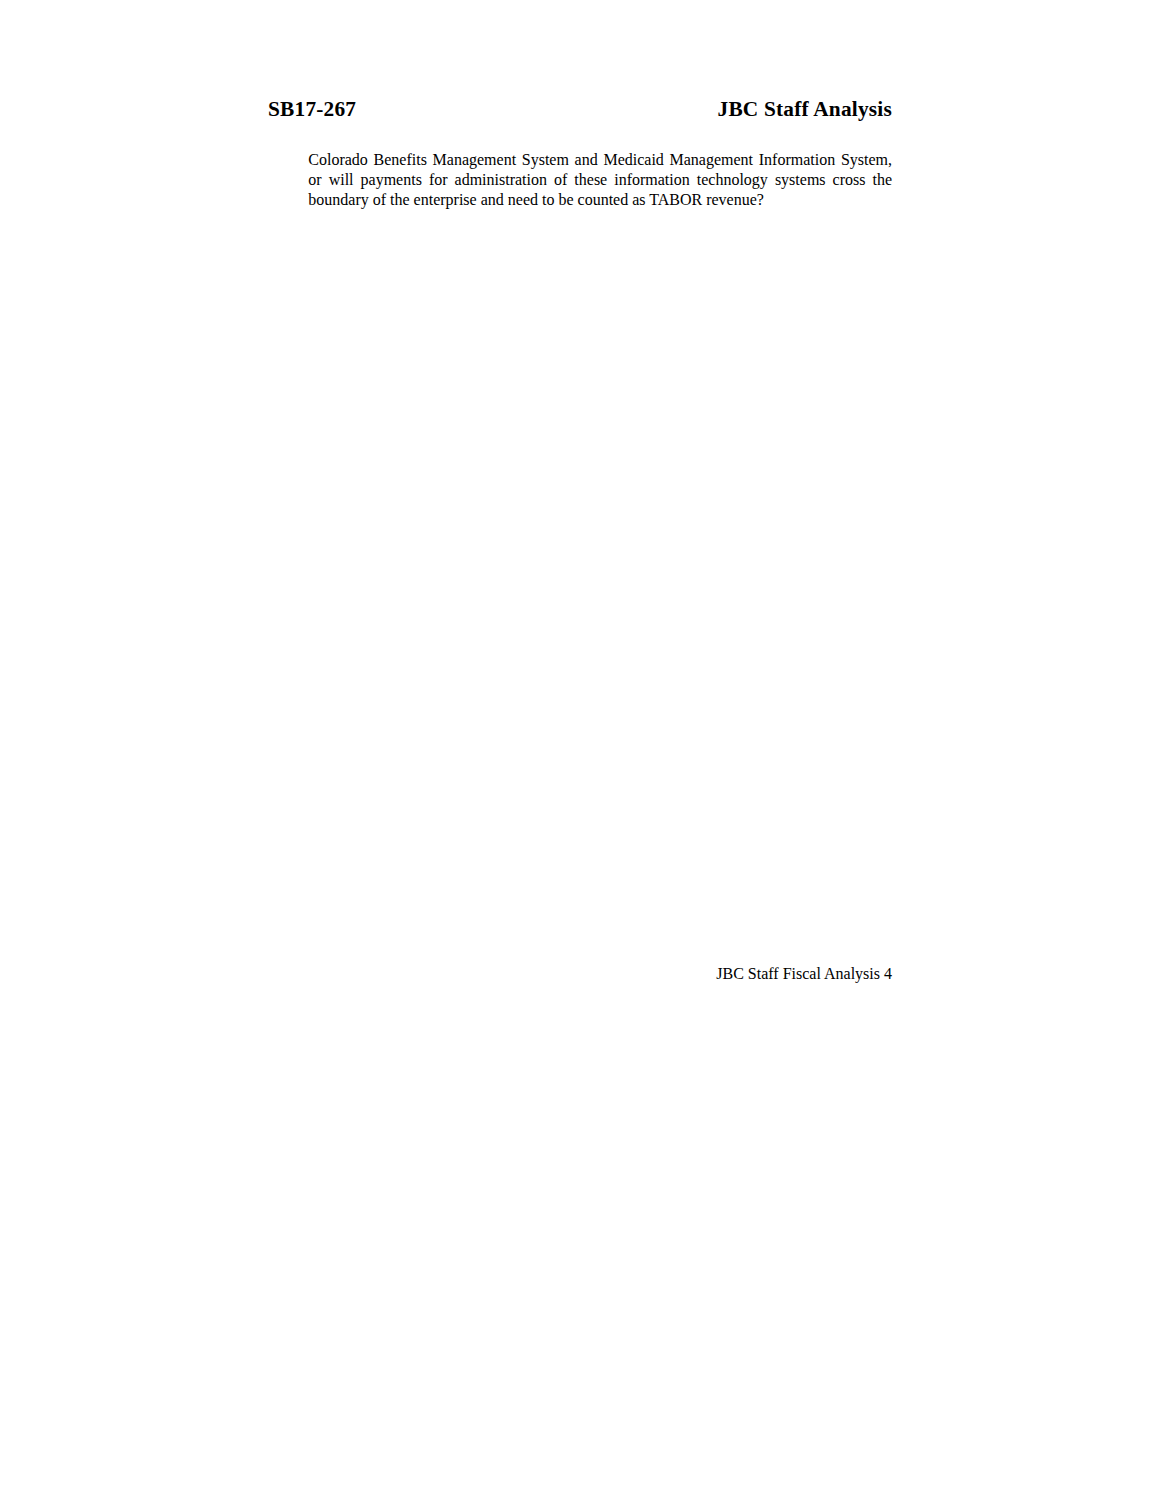SB17-267 JBC Staff Analysis
Colorado Benefits Management System and Medicaid Management Information System, or will payments for administration of these information technology systems cross the boundary of the enterprise and need to be counted as TABOR revenue?
JBC Staff Fiscal Analysis 4